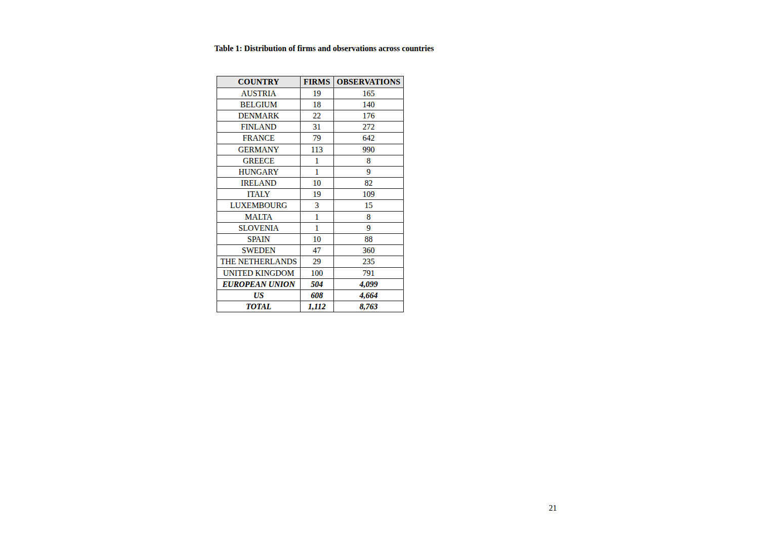Table 1: Distribution of firms and observations across countries
| COUNTRY | FIRMS | OBSERVATIONS |
| --- | --- | --- |
| AUSTRIA | 19 | 165 |
| BELGIUM | 18 | 140 |
| DENMARK | 22 | 176 |
| FINLAND | 31 | 272 |
| FRANCE | 79 | 642 |
| GERMANY | 113 | 990 |
| GREECE | 1 | 8 |
| HUNGARY | 1 | 9 |
| IRELAND | 10 | 82 |
| ITALY | 19 | 109 |
| LUXEMBOURG | 3 | 15 |
| MALTA | 1 | 8 |
| SLOVENIA | 1 | 9 |
| SPAIN | 10 | 88 |
| SWEDEN | 47 | 360 |
| THE NETHERLANDS | 29 | 235 |
| UNITED KINGDOM | 100 | 791 |
| EUROPEAN UNION | 504 | 4,099 |
| US | 608 | 4,664 |
| TOTAL | 1,112 | 8,763 |
21